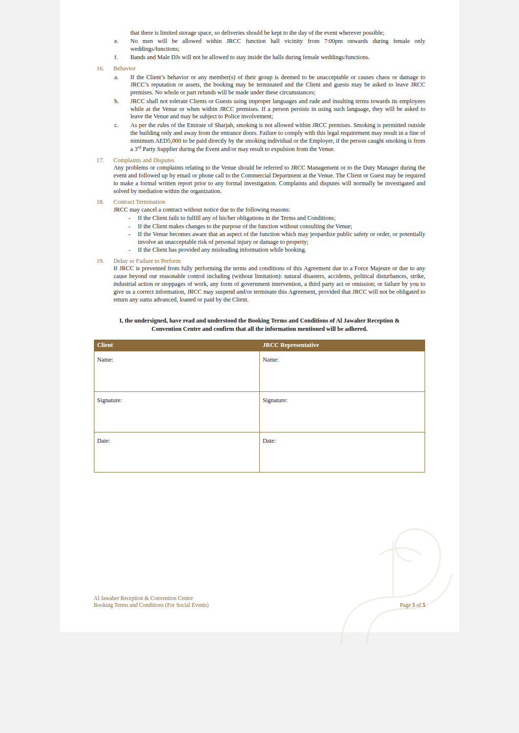that there is limited storage space, so deliveries should be kept to the day of the event wherever possible;
e. No men will be allowed within JRCC function hall vicinity from 7:00pm onwards during female only weddings/functions;
f. Bands and Male DJs will not be allowed to stay inside the halls during female weddings/functions.
16.
Behavior
a. If the Client’s behavior or any member(s) of their group is deemed to be unacceptable or causes chaos or damage to JRCC’s reputation or assets, the booking may be terminated and the Client and guests may be asked to leave JRCC premises. No whole or part refunds will be made under these circumstances;
b. JRCC shall not tolerate Clients or Guests using improper languages and rude and insulting terms towards its employees while at the Venue or when within JRCC premises. If a person persists in using such language, they will be asked to leave the Venue and may be subject to Police involvement;
c. As per the rules of the Emirate of Sharjah, smoking is not allowed within JRCC premises. Smoking is permitted outside the building only and away from the entrance doors. Failure to comply with this legal requirement may result in a fine of minimum AED5,000 to be paid directly by the smoking individual or the Employer, if the person caught smoking is from a 3rd Party Supplier during the Event and/or may result to expulsion from the Venue.
17.
Complaints and Disputes
Any problems or complaints relating to the Venue should be referred to JRCC Management or to the Duty Manager during the event and followed up by email or phone call to the Commercial Department at the Venue. The Client or Guest may be required to make a formal written report prior to any formal investigation. Complaints and disputes will normally be investigated and solved by mediation within the organization.
18.
Contract Termination
JRCC may cancel a contract without notice due to the following reasons:
If the Client fails to fulfill any of his/her obligations in the Terms and Conditions;
If the Client makes changes to the purpose of the function without consulting the Venue;
If the Venue becomes aware that an aspect of the function which may jeopardize public safety or order, or potentially involve an unacceptable risk of personal injury or damage to property;
If the Client has provided any misleading information while booking.
19.
Delay or Failure to Perform
If JRCC is prevented from fully performing the terms and conditions of this Agreement due to a Force Majeure or due to any cause beyond our reasonable control including (without limitation): natural disasters, accidents, political disturbances, strike, industrial action or stoppages of work, any form of government intervention, a third party act or omission; or failure by you to give us a correct information, JRCC may suspend and/or terminate this Agreement, provided that JRCC will not be obligated to return any sums advanced, loaned or paid by the Client.
I, the undersigned, have read and understood the Booking Terms and Conditions of Al Jawaher Reception & Convention Centre and confirm that all the information mentioned will be adhered.
| Client | JRCC Representative |
| --- | --- |
| Name: | Name: |
| Signature: | Signature: |
| Date: | Date: |
Al Jawaher Reception & Convention Centre
Booking Terms and Conditions (For Social Events)
Page 5 of 5